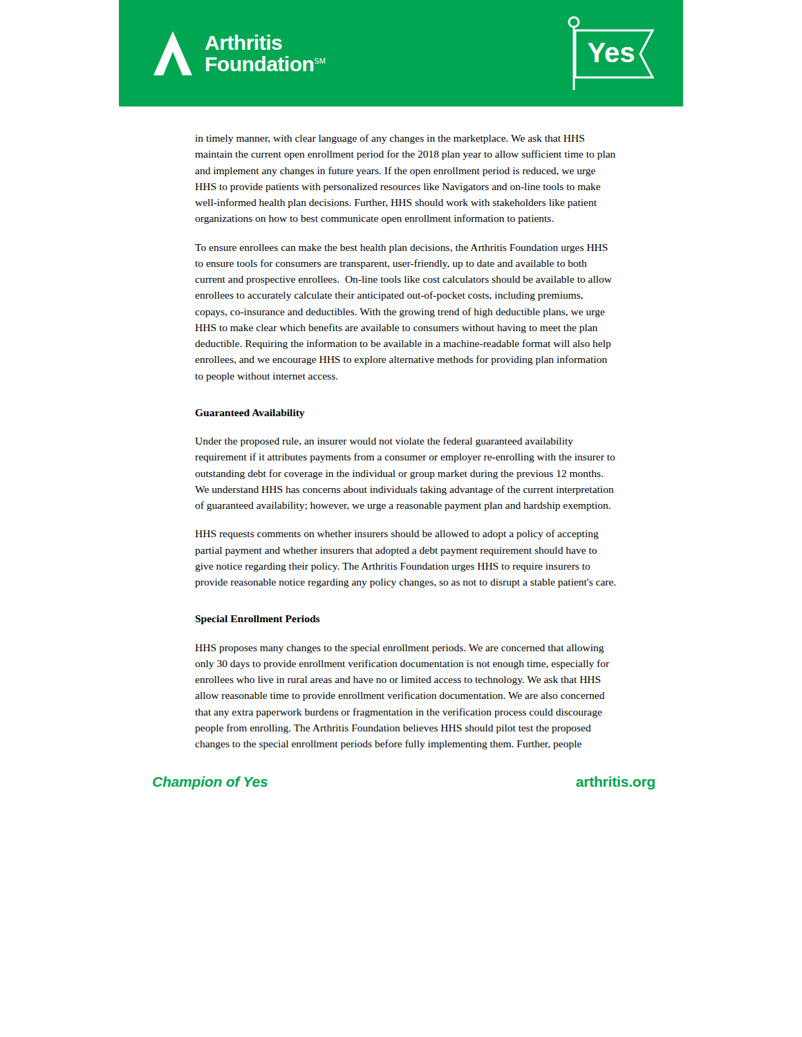Arthritis
FoundationSM
Yes
in timely manner, with clear language of any changes in the marketplace. We ask that HHS maintain the current open enrollment period for the 2018 plan year to allow sufficient time to plan and implement any changes in future years. If the open enrollment period is reduced, we urge HHS to provide patients with personalized resources like Navigators and on-line tools to make well-informed health plan decisions. Further, HHS should work with stakeholders like patient organizations on how to best communicate open enrollment information to patients.
To ensure enrollees can make the best health plan decisions, the Arthritis Foundation urges HHS to ensure tools for consumers are transparent, user-friendly, up to date and available to both current and prospective enrollees. On-line tools like cost calculators should be available to allow enrollees to accurately calculate their anticipated out-of-pocket costs, including premiums, copays, co-insurance and deductibles. With the growing trend of high deductible plans, we urge HHS to make clear which benefits are available to consumers without having to meet the plan deductible. Requiring the information to be available in a machine-readable format will also help enrollees, and we encourage HHS to explore alternative methods for providing plan information to people without internet access.
Guaranteed Availability
Under the proposed rule, an insurer would not violate the federal guaranteed availability requirement if it attributes payments from a consumer or employer re-enrolling with the insurer to outstanding debt for coverage in the individual or group market during the previous 12 months. We understand HHS has concerns about individuals taking advantage of the current interpretation of guaranteed availability; however, we urge a reasonable payment plan and hardship exemption.
HHS requests comments on whether insurers should be allowed to adopt a policy of accepting partial payment and whether insurers that adopted a debt payment requirement should have to give notice regarding their policy. The Arthritis Foundation urges HHS to require insurers to provide reasonable notice regarding any policy changes, so as not to disrupt a stable patient's care.
Special Enrollment Periods
HHS proposes many changes to the special enrollment periods. We are concerned that allowing only 30 days to provide enrollment verification documentation is not enough time, especially for enrollees who live in rural areas and have no or limited access to technology. We ask that HHS allow reasonable time to provide enrollment verification documentation. We are also concerned that any extra paperwork burdens or fragmentation in the verification process could discourage people from enrolling. The Arthritis Foundation believes HHS should pilot test the proposed changes to the special enrollment periods before fully implementing them. Further, people
Champion of Yes
arthritis.org